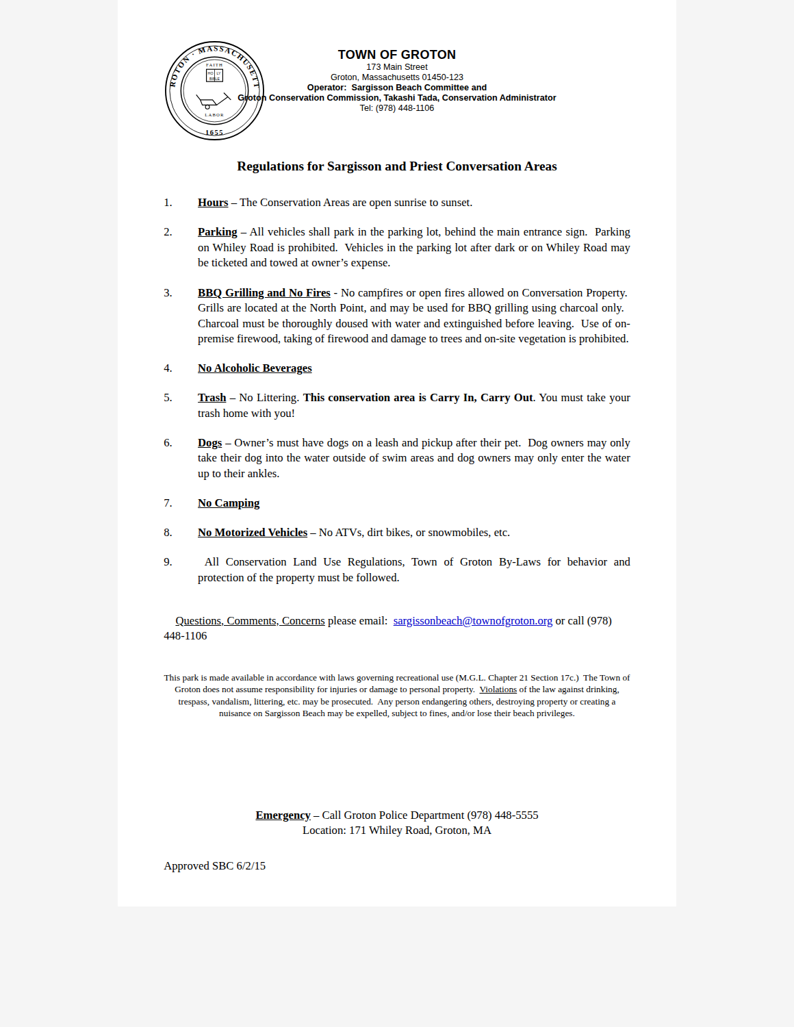GROTON · MASSACHUSETTS HO LY BIBLE FAITH LABOR 1655
TOWN OF GROTON
173 Main Street
Groton, Massachusetts 01450-123
Operator: Sargisson Beach Committee and
Groton Conservation Commission, Takashi Tada, Conservation Administrator
Tel: (978) 448-1106
Regulations for Sargisson and Priest Conversation Areas
1. Hours – The Conservation Areas are open sunrise to sunset.
2. Parking – All vehicles shall park in the parking lot, behind the main entrance sign. Parking on Whiley Road is prohibited. Vehicles in the parking lot after dark or on Whiley Road may be ticketed and towed at owner’s expense.
3. BBQ Grilling and No Fires - No campfires or open fires allowed on Conversation Property. Grills are located at the North Point, and may be used for BBQ grilling using charcoal only. Charcoal must be thoroughly doused with water and extinguished before leaving. Use of on-premise firewood, taking of firewood and damage to trees and on-site vegetation is prohibited.
4. No Alcoholic Beverages
5. Trash – No Littering. This conservation area is Carry In, Carry Out. You must take your trash home with you!
6. Dogs – Owner’s must have dogs on a leash and pickup after their pet. Dog owners may only take their dog into the water outside of swim areas and dog owners may only enter the water up to their ankles.
7. No Camping
8. No Motorized Vehicles – No ATVs, dirt bikes, or snowmobiles, etc.
9. All Conservation Land Use Regulations, Town of Groton By-Laws for behavior and protection of the property must be followed.
Questions, Comments, Concerns please email: sargissonbeach@townofgroton.org or call (978) 448-1106
This park is made available in accordance with laws governing recreational use (M.G.L. Chapter 21 Section 17c.) The Town of Groton does not assume responsibility for injuries or damage to personal property. Violations of the law against drinking, trespass, vandalism, littering, etc. may be prosecuted. Any person endangering others, destroying property or creating a nuisance on Sargisson Beach may be expelled, subject to fines, and/or lose their beach privileges.
Emergency – Call Groton Police Department (978) 448-5555
Location: 171 Whiley Road, Groton, MA
Approved SBC 6/2/15